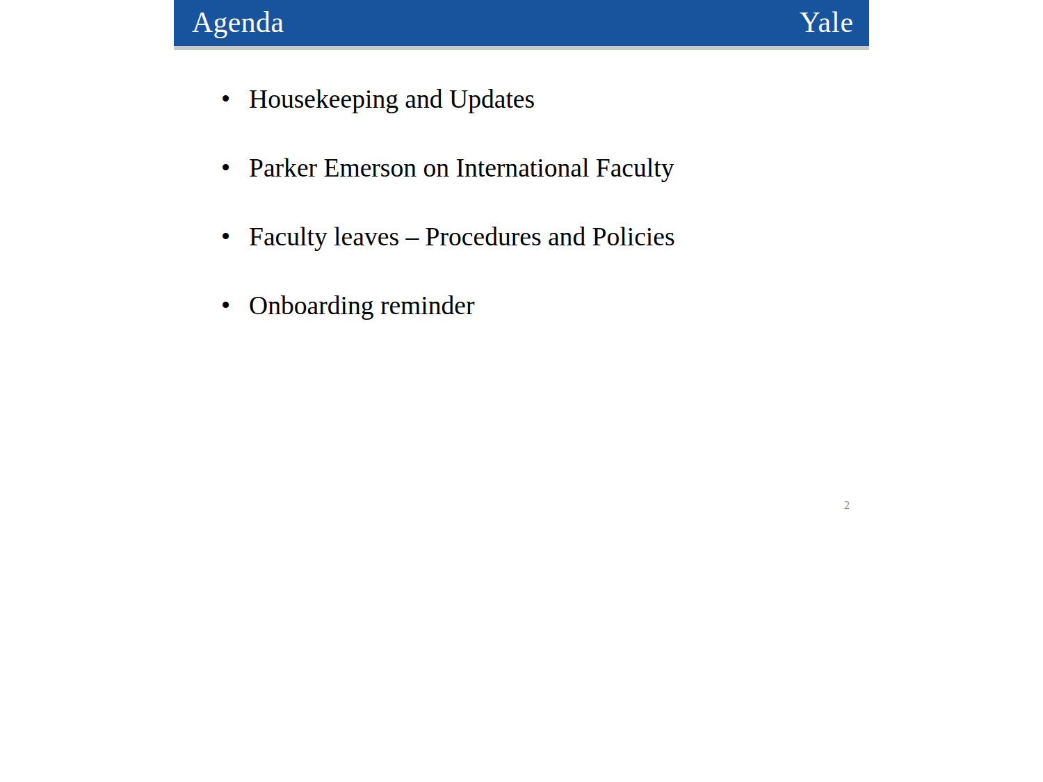Agenda
Yale
Housekeeping and Updates
Parker Emerson on International Faculty
Faculty leaves – Procedures and Policies
Onboarding reminder
2